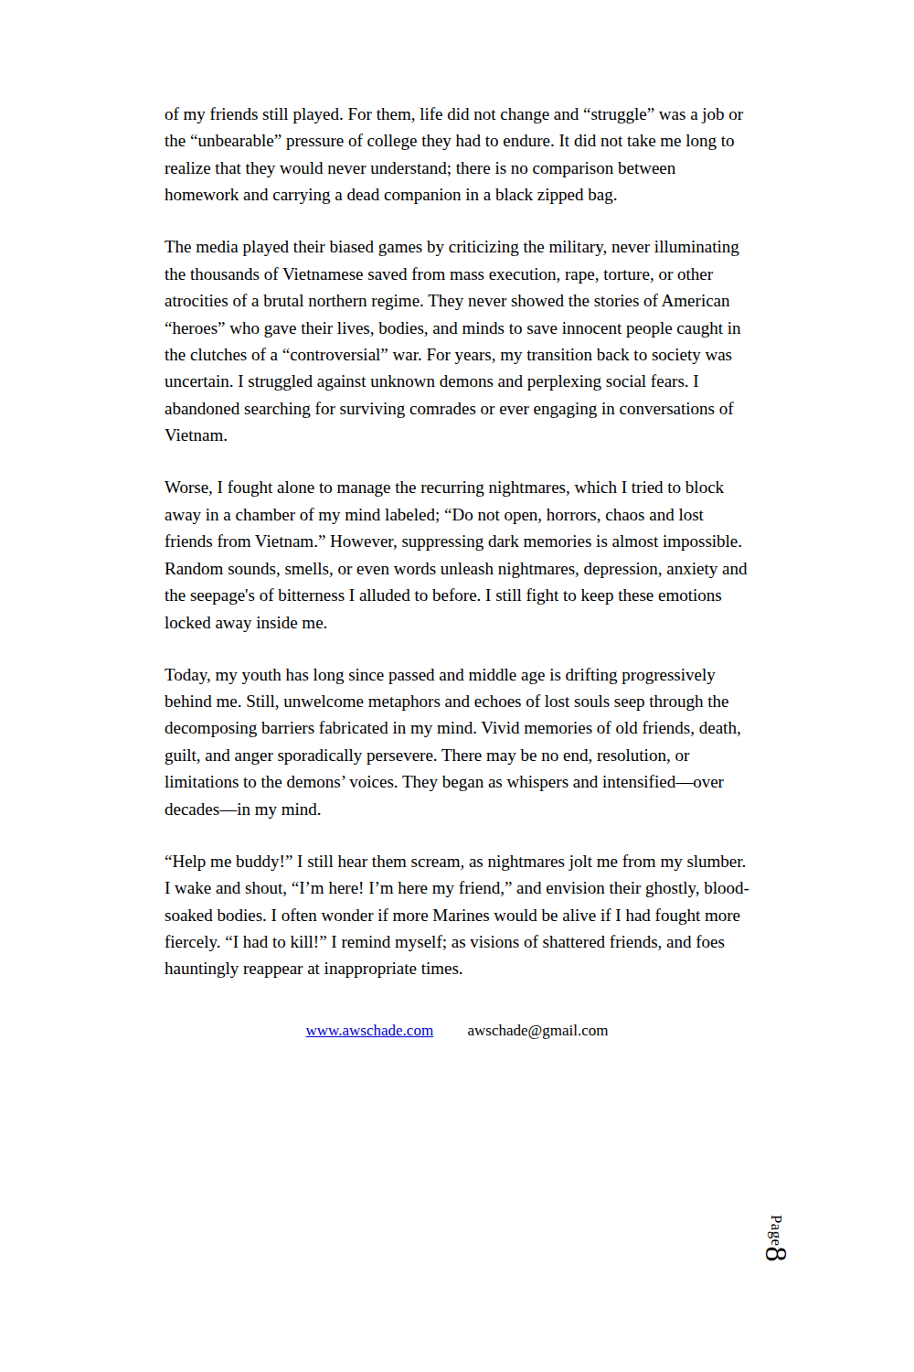of my friends still played. For them, life did not change and “struggle” was a job or the “unbearable” pressure of college they had to endure. It did not take me long to realize that they would never understand; there is no comparison between homework and carrying a dead companion in a black zipped bag.
The media played their biased games by criticizing the military, never illuminating the thousands of Vietnamese saved from mass execution, rape, torture, or other atrocities of a brutal northern regime. They never showed the stories of American “heroes” who gave their lives, bodies, and minds to save innocent people caught in the clutches of a “controversial” war. For years, my transition back to society was uncertain. I struggled against unknown demons and perplexing social fears. I abandoned searching for surviving comrades or ever engaging in conversations of Vietnam.
Worse, I fought alone to manage the recurring nightmares, which I tried to block away in a chamber of my mind labeled; “Do not open, horrors, chaos and lost friends from Vietnam.” However, suppressing dark memories is almost impossible. Random sounds, smells, or even words unleash nightmares, depression, anxiety and the seepage's of bitterness I alluded to before. I still fight to keep these emotions locked away inside me.
Today, my youth has long since passed and middle age is drifting progressively behind me. Still, unwelcome metaphors and echoes of lost souls seep through the decomposing barriers fabricated in my mind. Vivid memories of old friends, death, guilt, and anger sporadically persevere. There may be no end, resolution, or limitations to the demons’ voices. They began as whispers and intensified—over decades—in my mind.
“Help me buddy!” I still hear them scream, as nightmares jolt me from my slumber. I wake and shout, “I’m here! I’m here my friend,” and envision their ghostly, blood-soaked bodies. I often wonder if more Marines would be alive if I had fought more fiercely. “I had to kill!” I remind myself; as visions of shattered friends, and foes hauntingly reappear at inappropriate times.
Page8
www.awschade.com awschade@gmail.com